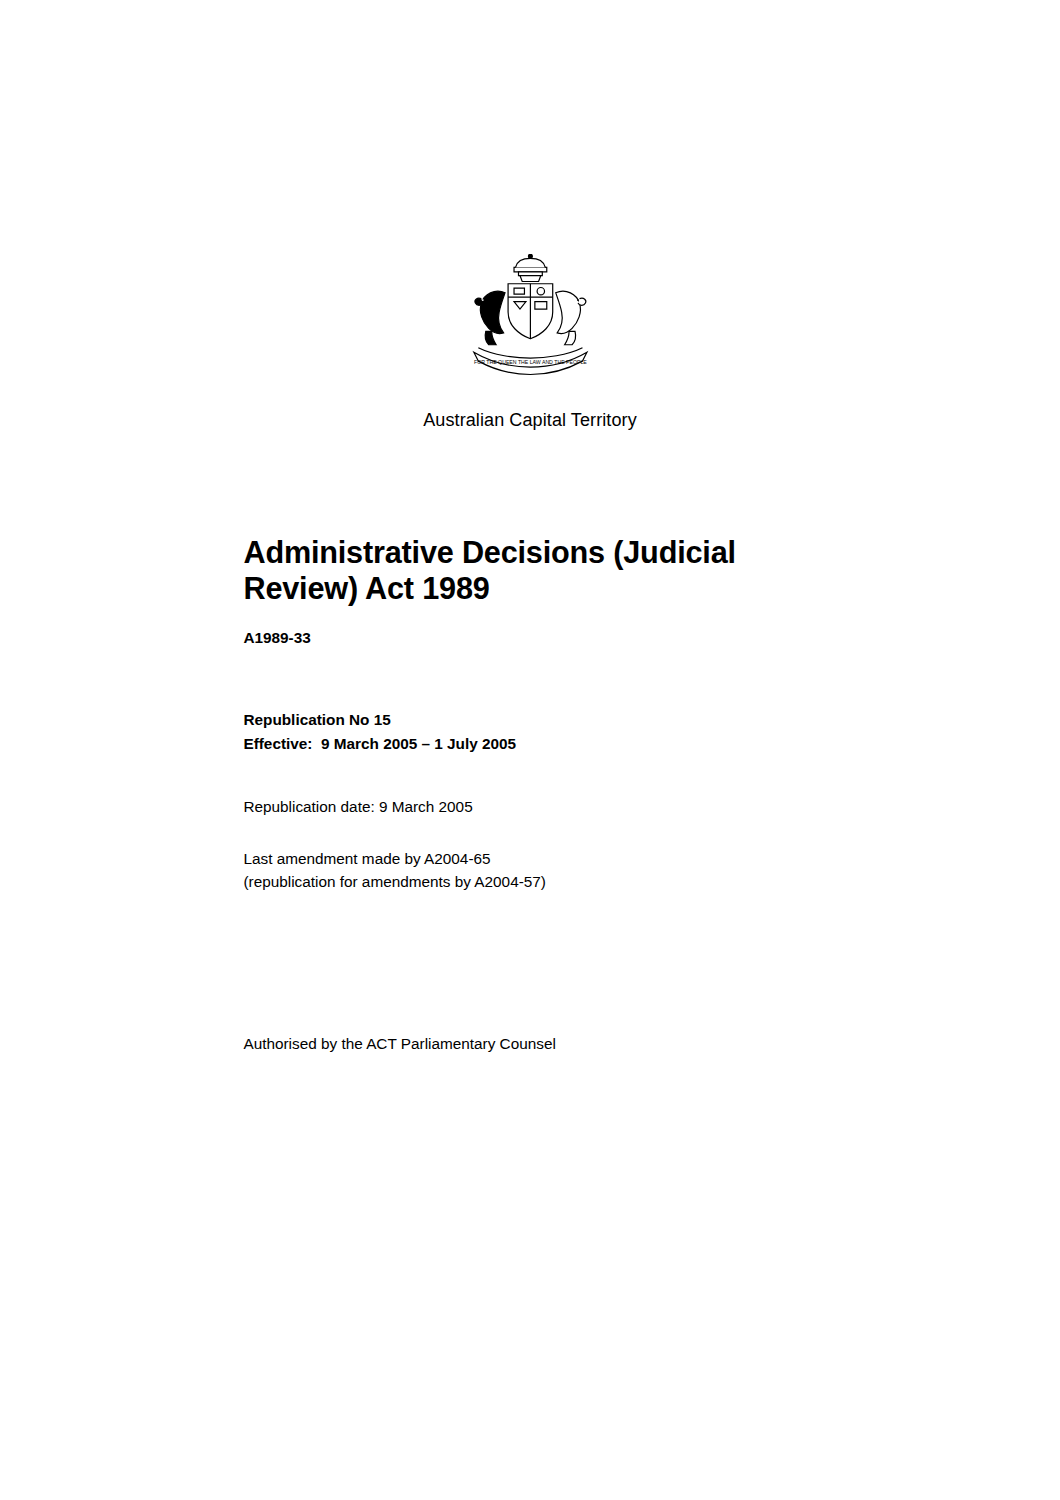FOR THE QUEEN THE LAW AND THE PEOPLE
Australian Capital Territory
Administrative Decisions (Judicial Review) Act 1989
A1989-33
Republication No 15
Effective: 9 March 2005 – 1 July 2005
Republication date: 9 March 2005
Last amendment made by A2004-65
(republication for amendments by A2004-57)
Authorised by the ACT Parliamentary Counsel